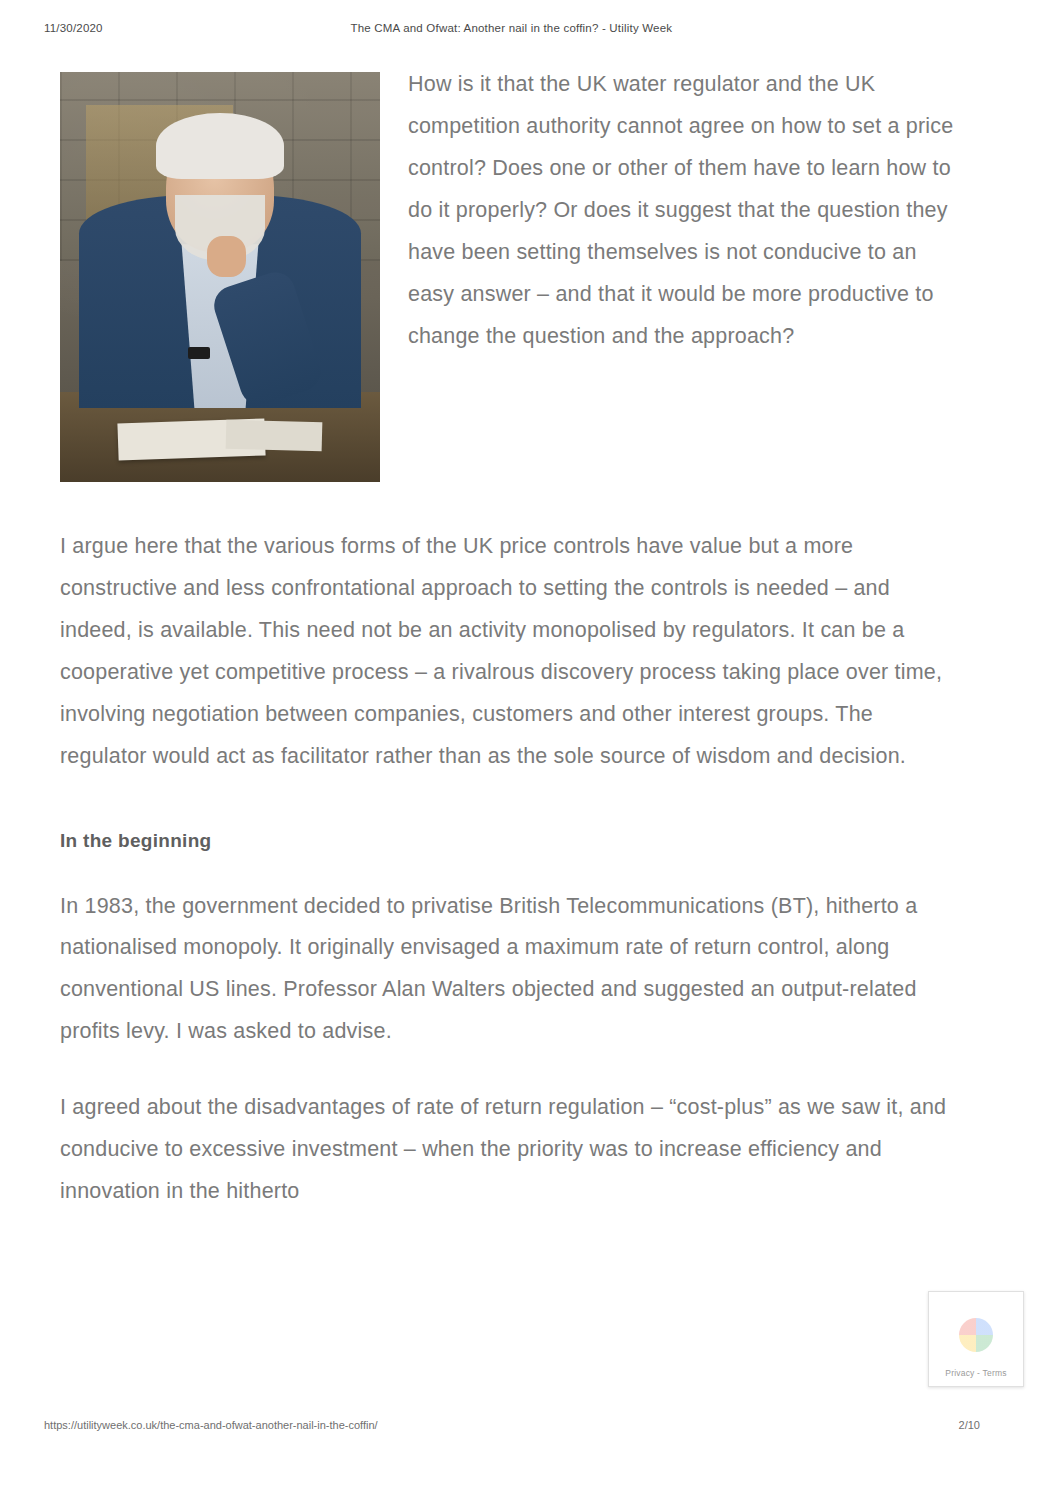11/30/2020
The CMA and Ofwat: Another nail in the coffin? - Utility Week
How is it that the UK water regulator and the UK competition authority cannot agree on how to set a price control? Does one or other of them have to learn how to do it properly? Or does it suggest that the question they have been setting themselves is not conducive to an easy answer – and that it would be more productive to change the question and the approach?
I argue here that the various forms of the UK price controls have value but a more constructive and less confrontational approach to setting the controls is needed – and indeed, is available. This need not be an activity monopolised by regulators. It can be a cooperative yet competitive process – a rivalrous discovery process taking place over time, involving negotiation between companies, customers and other interest groups. The regulator would act as facilitator rather than as the sole source of wisdom and decision.
In the beginning
In 1983, the government decided to privatise British Telecommunications (BT), hitherto a nationalised monopoly. It originally envisaged a maximum rate of return control, along conventional US lines. Professor Alan Walters objected and suggested an output-related profits levy. I was asked to advise.
I agreed about the disadvantages of rate of return regulation – “cost-plus” as we saw it, and conducive to excessive investment – when the priority was to increase efficiency and innovation in the hitherto
Privacy - Terms
https://utilityweek.co.uk/the-cma-and-ofwat-another-nail-in-the-coffin/ 2/10